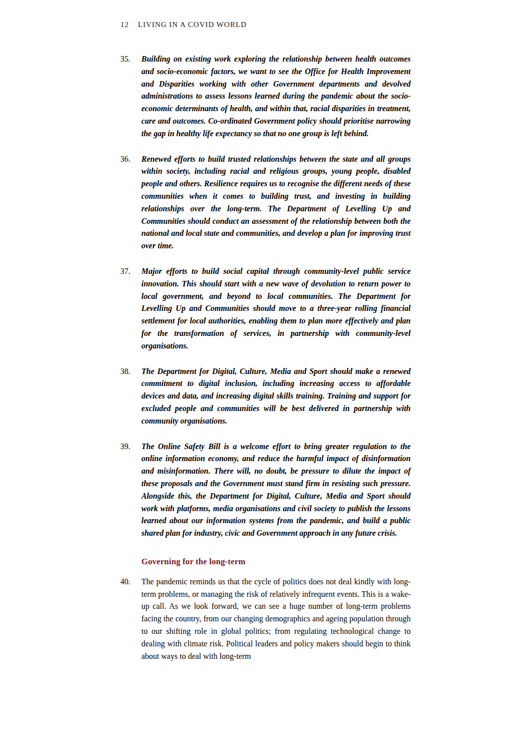12 LIVING IN A COVID WORLD
35. Building on existing work exploring the relationship between health outcomes and socio-economic factors, we want to see the Office for Health Improvement and Disparities working with other Government departments and devolved administrations to assess lessons learned during the pandemic about the socio-economic determinants of health, and within that, racial disparities in treatment, care and outcomes. Co-ordinated Government policy should prioritise narrowing the gap in healthy life expectancy so that no one group is left behind.
36. Renewed efforts to build trusted relationships between the state and all groups within society, including racial and religious groups, young people, disabled people and others. Resilience requires us to recognise the different needs of these communities when it comes to building trust, and investing in building relationships over the long-term. The Department of Levelling Up and Communities should conduct an assessment of the relationship between both the national and local state and communities, and develop a plan for improving trust over time.
37. Major efforts to build social capital through community-level public service innovation. This should start with a new wave of devolution to return power to local government, and beyond to local communities. The Department for Levelling Up and Communities should move to a three-year rolling financial settlement for local authorities, enabling them to plan more effectively and plan for the transformation of services, in partnership with community-level organisations.
38. The Department for Digital, Culture, Media and Sport should make a renewed commitment to digital inclusion, including increasing access to affordable devices and data, and increasing digital skills training. Training and support for excluded people and communities will be best delivered in partnership with community organisations.
39. The Online Safety Bill is a welcome effort to bring greater regulation to the online information economy, and reduce the harmful impact of disinformation and misinformation. There will, no doubt, be pressure to dilute the impact of these proposals and the Government must stand firm in resisting such pressure. Alongside this, the Department for Digital, Culture, Media and Sport should work with platforms, media organisations and civil society to publish the lessons learned about our information systems from the pandemic, and build a public shared plan for industry, civic and Government approach in any future crisis.
Governing for the long-term
40. The pandemic reminds us that the cycle of politics does not deal kindly with long-term problems, or managing the risk of relatively infrequent events. This is a wake-up call. As we look forward, we can see a huge number of long-term problems facing the country, from our changing demographics and ageing population through to our shifting role in global politics; from regulating technological change to dealing with climate risk. Political leaders and policy makers should begin to think about ways to deal with long-term